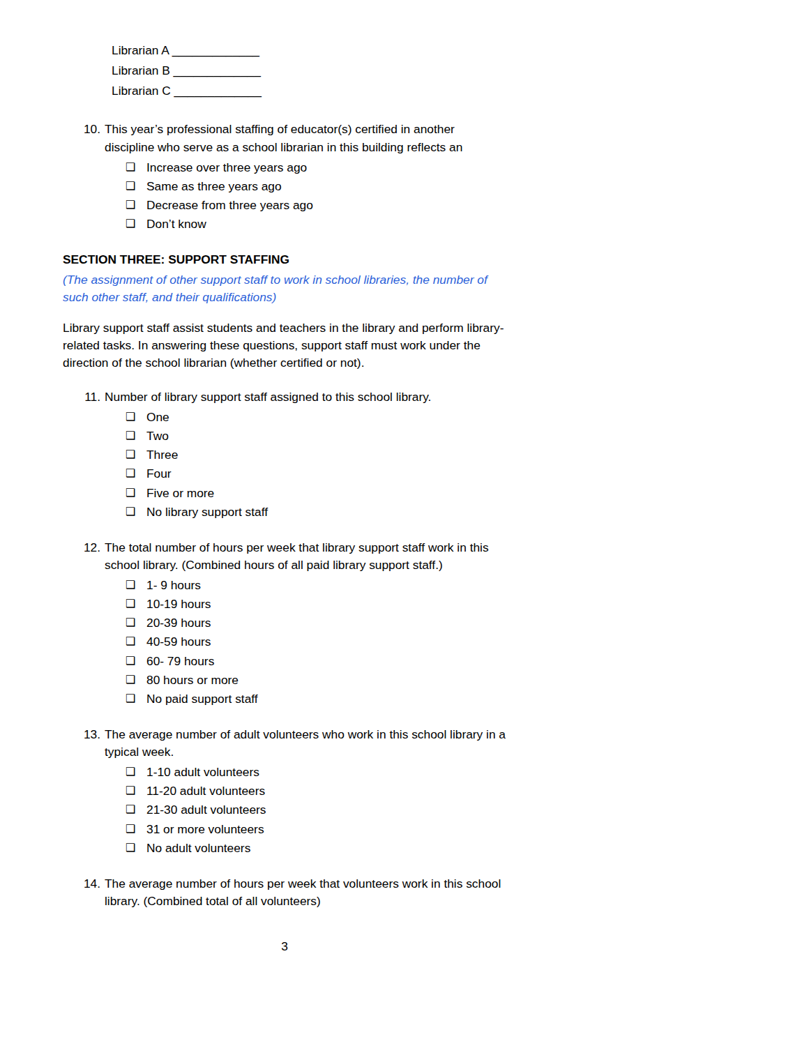Librarian A _____________
Librarian B _____________
Librarian C _____________
10. This year’s professional staffing of educator(s) certified in another discipline who serve as a school librarian in this building reflects an
Increase over three years ago
Same as three years ago
Decrease from three years ago
Don’t know
SECTION THREE: SUPPORT STAFFING
(The assignment of other support staff to work in school libraries, the number of such other staff, and their qualifications)
Library support staff assist students and teachers in the library and perform library-related tasks. In answering these questions, support staff must work under the direction of the school librarian (whether certified or not).
11. Number of library support staff assigned to this school library.
One
Two
Three
Four
Five or more
No library support staff
12. The total number of hours per week that library support staff work in this school library. (Combined hours of all paid library support staff.)
1- 9 hours
10-19 hours
20-39 hours
40-59 hours
60- 79 hours
80 hours or more
No paid support staff
13. The average number of adult volunteers who work in this school library in a typical week.
1-10 adult volunteers
11-20 adult volunteers
21-30 adult volunteers
31 or more volunteers
No adult volunteers
14. The average number of hours per week that volunteers work in this school library. (Combined total of all volunteers)
3